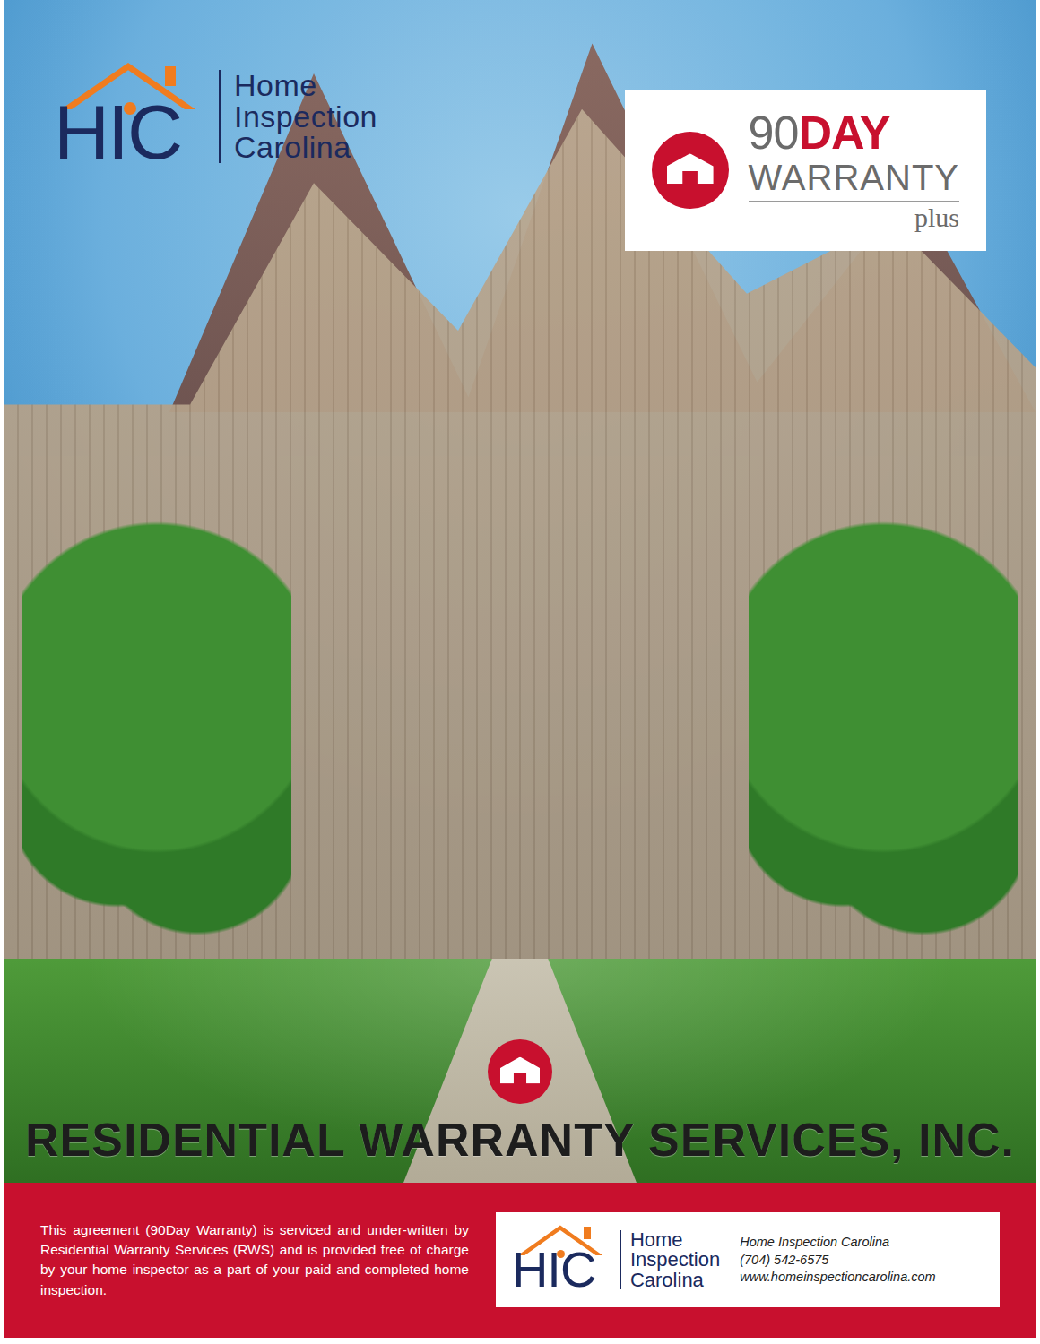HIC
Home
Inspection
Carolina
90DAY
WARRANTY
plus
RESIDENTIAL WARRANTY SERVICES, INC.
This agreement (90Day Warranty) is serviced and under-written by Residential Warranty Services (RWS) and is provided free of charge by your home inspector as a part of your paid and completed home inspection.
HIC
Home
Inspection
Carolina
Home Inspection Carolina
(704) 542-6575
www.homeinspectioncarolina.com